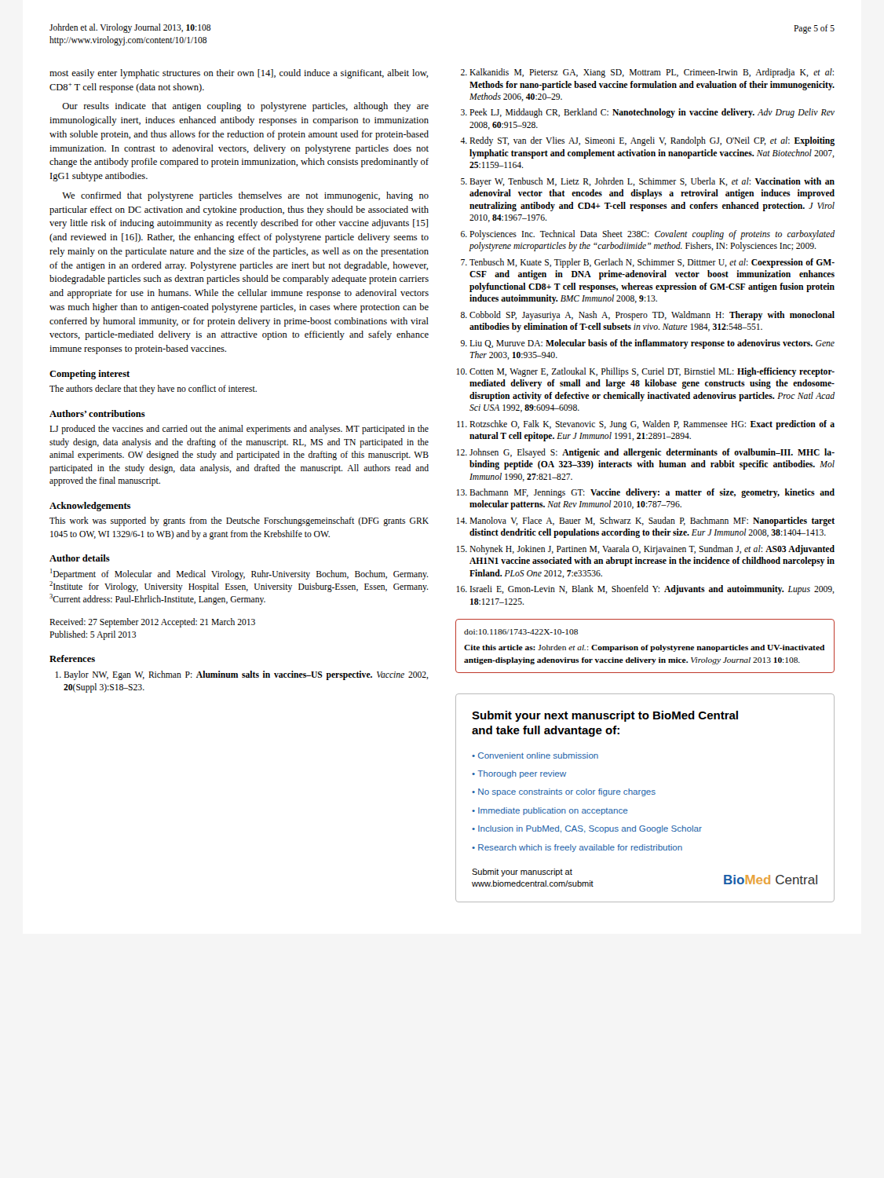Johrden et al. Virology Journal 2013, 10:108
http://www.virologyj.com/content/10/1/108
Page 5 of 5
most easily enter lymphatic structures on their own [14], could induce a significant, albeit low, CD8+ T cell response (data not shown).
Our results indicate that antigen coupling to polystyrene particles, although they are immunologically inert, induces enhanced antibody responses in comparison to immunization with soluble protein, and thus allows for the reduction of protein amount used for protein-based immunization. In contrast to adenoviral vectors, delivery on polystyrene particles does not change the antibody profile compared to protein immunization, which consists predominantly of IgG1 subtype antibodies.
We confirmed that polystyrene particles themselves are not immunogenic, having no particular effect on DC activation and cytokine production, thus they should be associated with very little risk of inducing autoimmunity as recently described for other vaccine adjuvants [15] (and reviewed in [16]). Rather, the enhancing effect of polystyrene particle delivery seems to rely mainly on the particulate nature and the size of the particles, as well as on the presentation of the antigen in an ordered array. Polystyrene particles are inert but not degradable, however, biodegradable particles such as dextran particles should be comparably adequate protein carriers and appropriate for use in humans. While the cellular immune response to adenoviral vectors was much higher than to antigen-coated polystyrene particles, in cases where protection can be conferred by humoral immunity, or for protein delivery in prime-boost combinations with viral vectors, particle-mediated delivery is an attractive option to efficiently and safely enhance immune responses to protein-based vaccines.
Competing interest
The authors declare that they have no conflict of interest.
Authors’ contributions
LJ produced the vaccines and carried out the animal experiments and analyses. MT participated in the study design, data analysis and the drafting of the manuscript. RL, MS and TN participated in the animal experiments. OW designed the study and participated in the drafting of this manuscript. WB participated in the study design, data analysis, and drafted the manuscript. All authors read and approved the final manuscript.
Acknowledgements
This work was supported by grants from the Deutsche Forschungsgemeinschaft (DFG grants GRK 1045 to OW, WI 1329/6-1 to WB) and by a grant from the Krebshilfe to OW.
Author details
1Department of Molecular and Medical Virology, Ruhr-University Bochum, Bochum, Germany. 2Institute for Virology, University Hospital Essen, University Duisburg-Essen, Essen, Germany. 3Current address: Paul-Ehrlich-Institute, Langen, Germany.
Received: 27 September 2012 Accepted: 21 March 2013
Published: 5 April 2013
References
1 Baylor NW, Egan W, Richman P: Aluminum salts in vaccines–US perspective. Vaccine 2002, 20(Suppl 3):S18–S23.
2 Kalkanidis M, Pietersz GA, Xiang SD, Mottram PL, Crimeen-Irwin B, Ardipradja K, et al: Methods for nano-particle based vaccine formulation and evaluation of their immunogenicity. Methods 2006, 40:20–29.
3 Peek LJ, Middaugh CR, Berkland C: Nanotechnology in vaccine delivery. Adv Drug Deliv Rev 2008, 60:915–928.
4 Reddy ST, van der Vlies AJ, Simeoni E, Angeli V, Randolph GJ, O'Neil CP, et al: Exploiting lymphatic transport and complement activation in nanoparticle vaccines. Nat Biotechnol 2007, 25:1159–1164.
5 Bayer W, Tenbusch M, Lietz R, Johrden L, Schimmer S, Uberla K, et al: Vaccination with an adenoviral vector that encodes and displays a retroviral antigen induces improved neutralizing antibody and CD4+ T-cell responses and confers enhanced protection. J Virol 2010, 84:1967–1976.
6 Polysciences Inc. Technical Data Sheet 238C: Covalent coupling of proteins to carboxylated polystyrene microparticles by the “carbodiimide” method. Fishers, IN: Polysciences Inc; 2009.
7 Tenbusch M, Kuate S, Tippler B, Gerlach N, Schimmer S, Dittmer U, et al: Coexpression of GM-CSF and antigen in DNA prime-adenoviral vector boost immunization enhances polyfunctional CD8+ T cell responses, whereas expression of GM-CSF antigen fusion protein induces autoimmunity. BMC Immunol 2008, 9:13.
8 Cobbold SP, Jayasuriya A, Nash A, Prospero TD, Waldmann H: Therapy with monoclonal antibodies by elimination of T-cell subsets in vivo. Nature 1984, 312:548–551.
9 Liu Q, Muruve DA: Molecular basis of the inflammatory response to adenovirus vectors. Gene Ther 2003, 10:935–940.
10 Cotten M, Wagner E, Zatloukal K, Phillips S, Curiel DT, Birnstiel ML: High-efficiency receptor-mediated delivery of small and large 48 kilobase gene constructs using the endosome-disruption activity of defective or chemically inactivated adenovirus particles. Proc Natl Acad Sci USA 1992, 89:6094–6098.
11 Rotzschke O, Falk K, Stevanovic S, Jung G, Walden P, Rammensee HG: Exact prediction of a natural T cell epitope. Eur J Immunol 1991, 21:2891–2894.
12 Johnsen G, Elsayed S: Antigenic and allergenic determinants of ovalbumin–III. MHC la-binding peptide (OA 323–339) interacts with human and rabbit specific antibodies. Mol Immunol 1990, 27:821–827.
13 Bachmann MF, Jennings GT: Vaccine delivery: a matter of size, geometry, kinetics and molecular patterns. Nat Rev Immunol 2010, 10:787–796.
14 Manolova V, Flace A, Bauer M, Schwarz K, Saudan P, Bachmann MF: Nanoparticles target distinct dendritic cell populations according to their size. Eur J Immunol 2008, 38:1404–1413.
15 Nohynek H, Jokinen J, Partinen M, Vaarala O, Kirjavainen T, Sundman J, et al: AS03 Adjuvanted AH1N1 vaccine associated with an abrupt increase in the incidence of childhood narcolepsy in Finland. PLoS One 2012, 7:e33536.
16 Israeli E, Gmon-Levin N, Blank M, Shoenfeld Y: Adjuvants and autoimmunity. Lupus 2009, 18:1217–1225.
doi:10.1186/1743-422X-10-108
Cite this article as: Johrden et al.: Comparison of polystyrene nanoparticles and UV-inactivated antigen-displaying adenovirus for vaccine delivery in mice. Virology Journal 2013 10:108.
Submit your next manuscript to BioMed Central
and take full advantage of:
Convenient online submission
Thorough peer review
No space constraints or color figure charges
Immediate publication on acceptance
Inclusion in PubMed, CAS, Scopus and Google Scholar
Research which is freely available for redistribution
Submit your manuscript at
www.biomedcentral.com/submit
Bio Med Central